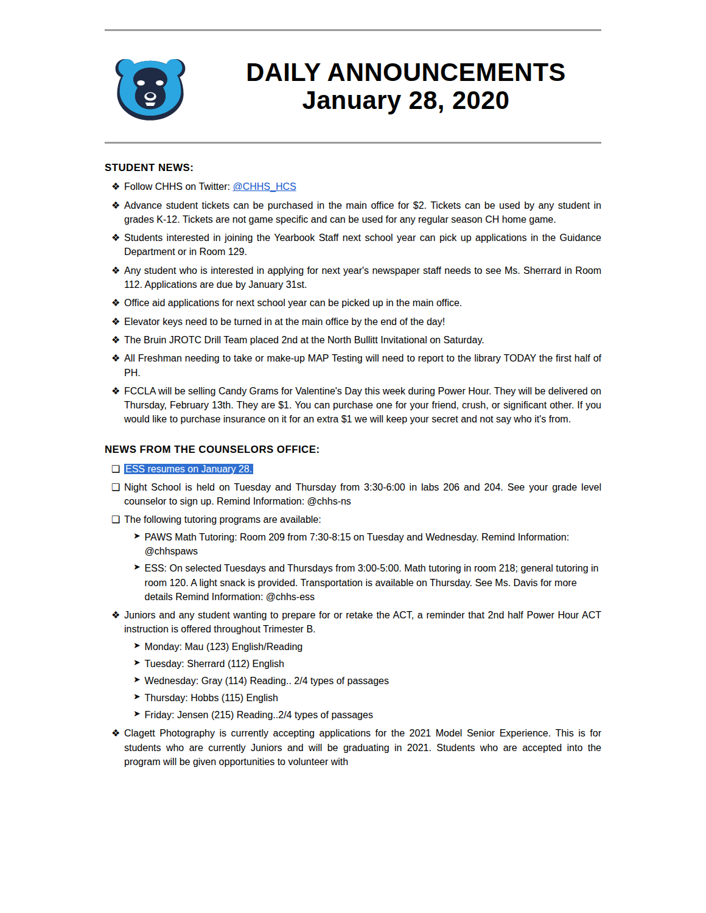DAILY ANNOUNCEMENTS
January 28, 2020
STUDENT NEWS:
Follow CHHS on Twitter: @CHHS_HCS
Advance student tickets can be purchased in the main office for $2. Tickets can be used by any student in grades K-12. Tickets are not game specific and can be used for any regular season CH home game.
Students interested in joining the Yearbook Staff next school year can pick up applications in the Guidance Department or in Room 129.
Any student who is interested in applying for next year's newspaper staff needs to see Ms. Sherrard in Room 112. Applications are due by January 31st.
Office aid applications for next school year can be picked up in the main office.
Elevator keys need to be turned in at the main office by the end of the day!
The Bruin JROTC Drill Team placed 2nd at the North Bullitt Invitational on Saturday.
All Freshman needing to take or make-up MAP Testing will need to report to the library TODAY the first half of PH.
FCCLA will be selling Candy Grams for Valentine's Day this week during Power Hour. They will be delivered on Thursday, February 13th. They are $1. You can purchase one for your friend, crush, or significant other. If you would like to purchase insurance on it for an extra $1 we will keep your secret and not say who it's from.
NEWS FROM THE COUNSELORS OFFICE:
ESS resumes on January 28.
Night School is held on Tuesday and Thursday from 3:30-6:00 in labs 206 and 204. See your grade level counselor to sign up. Remind Information: @chhs-ns
The following tutoring programs are available:
PAWS Math Tutoring: Room 209 from 7:30-8:15 on Tuesday and Wednesday. Remind Information: @chhspaws
ESS: On selected Tuesdays and Thursdays from 3:00-5:00. Math tutoring in room 218; general tutoring in room 120. A light snack is provided. Transportation is available on Thursday. See Ms. Davis for more details Remind Information: @chhs-ess
Juniors and any student wanting to prepare for or retake the ACT, a reminder that 2nd half Power Hour ACT instruction is offered throughout Trimester B.
Monday: Mau (123) English/Reading
Tuesday: Sherrard (112) English
Wednesday: Gray (114) Reading.. 2/4 types of passages
Thursday: Hobbs (115) English
Friday: Jensen (215) Reading..2/4 types of passages
Clagett Photography is currently accepting applications for the 2021 Model Senior Experience. This is for students who are currently Juniors and will be graduating in 2021. Students who are accepted into the program will be given opportunities to volunteer with